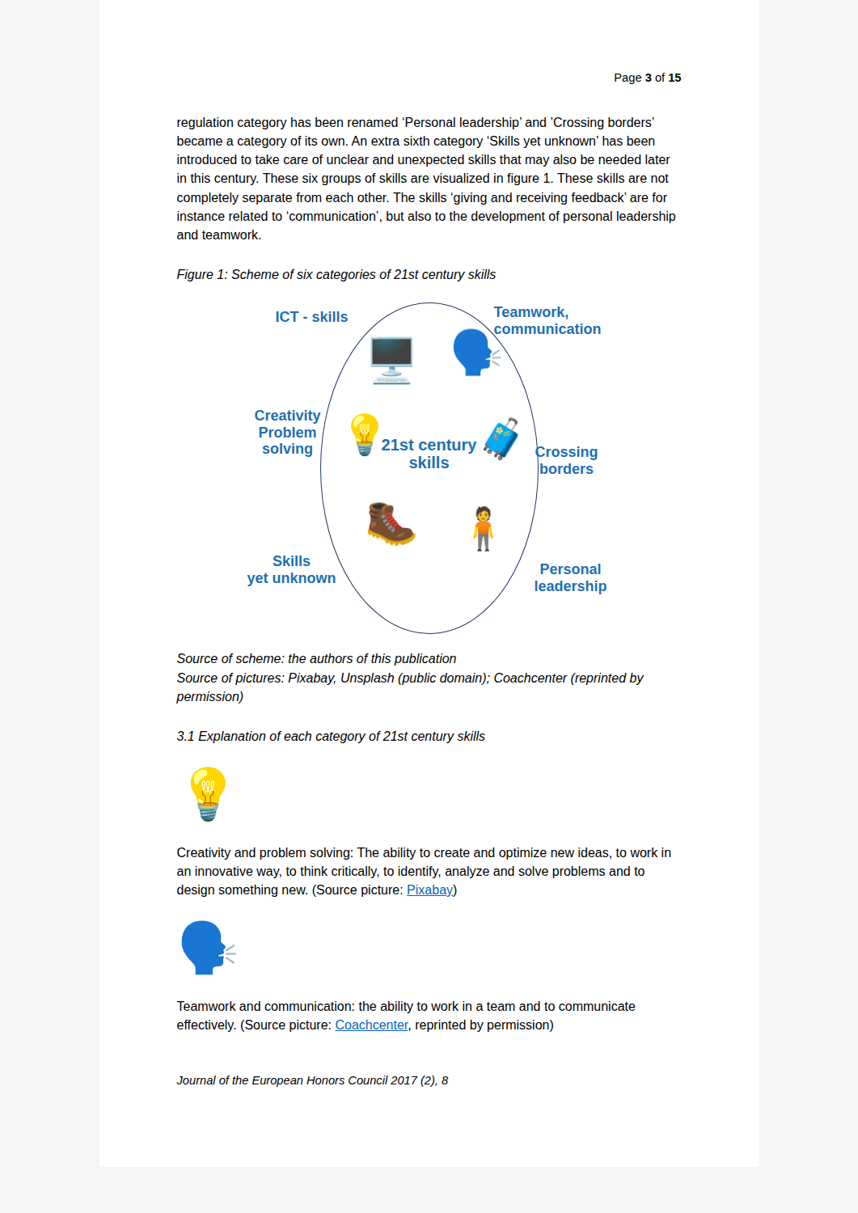Page 3 of 15
regulation category has been renamed ‘Personal leadership’ and ’Crossing borders’ became a category of its own. An extra sixth category ‘Skills yet unknown’ has been introduced to take care of unclear and unexpected skills that may also be needed later in this century. These six groups of skills are visualized in figure 1. These skills are not completely separate from each other. The skills ‘giving and receiving feedback’ are for instance related to ‘communication’, but also to the development of personal leadership and teamwork.
Figure 1: Scheme of six categories of 21st century skills
ICT - skills
Teamwork,
communication
Creativity
Problem
solving
Crossing
borders
Skills
yet unknown
Personal
leadership
21st century
skills
🖥️
🗣️
💡
🧳
🥾
🧍
Source of scheme: the authors of this publication
Source of pictures: Pixabay, Unsplash (public domain); Coachcenter (reprinted by permission)
3.1 Explanation of each category of 21st century skills
💡
Creativity and problem solving: The ability to create and optimize new ideas, to work in an innovative way, to think critically, to identify, analyze and solve problems and to design something new. (Source picture: Pixabay)
🗣️
Teamwork and communication: the ability to work in a team and to communicate effectively. (Source picture: Coachcenter, reprinted by permission)
Journal of the European Honors Council 2017 (2), 8